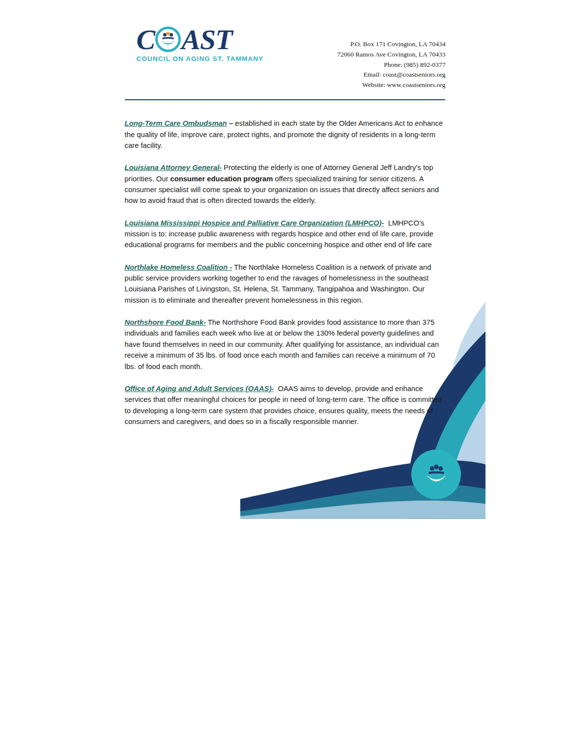C AST
COUNCIL ON AGING ST. TAMMANY
P.O. Box 171 Covington, LA 70434
72060 Ramos Ave Covington, LA 70433
Phone: (985) 892-0377
Email: coast@coastseniors.org
Website: www.coastseniors.org
Long-Term Care Ombudsman – established in each state by the Older Americans Act to enhance the quality of life, improve care, protect rights, and promote the dignity of residents in a long-term care facility.
Louisiana Attorney General- Protecting the elderly is one of Attorney General Jeff Landry's top priorities. Our consumer education program offers specialized training for senior citizens. A consumer specialist will come speak to your organization on issues that directly affect seniors and how to avoid fraud that is often directed towards the elderly.
Louisiana Mississippi Hospice and Palliative Care Organization (LMHPCO)- LMHPCO’s mission is to: increase public awareness with regards hospice and other end of life care, provide educational programs for members and the public concerning hospice and other end of life care
Northlake Homeless Coalition - The Northlake Homeless Coalition is a network of private and public service providers working together to end the ravages of homelessness in the southeast Louisiana Parishes of Livingston, St. Helena, St. Tammany, Tangipahoa and Washington. Our mission is to eliminate and thereafter prevent homelessness in this region.
Northshore Food Bank- The Northshore Food Bank provides food assistance to more than 375 individuals and families each week who live at or below the 130% federal poverty guidelines and have found themselves in need in our community. After qualifying for assistance, an individual can receive a minimum of 35 lbs. of food once each month and families can receive a minimum of 70 lbs. of food each month.
Office of Aging and Adult Services (OAAS)- OAAS aims to develop, provide and enhance services that offer meaningful choices for people in need of long-term care. The office is committed to developing a long-term care system that provides choice, ensures quality, meets the needs of consumers and caregivers, and does so in a fiscally responsible manner.